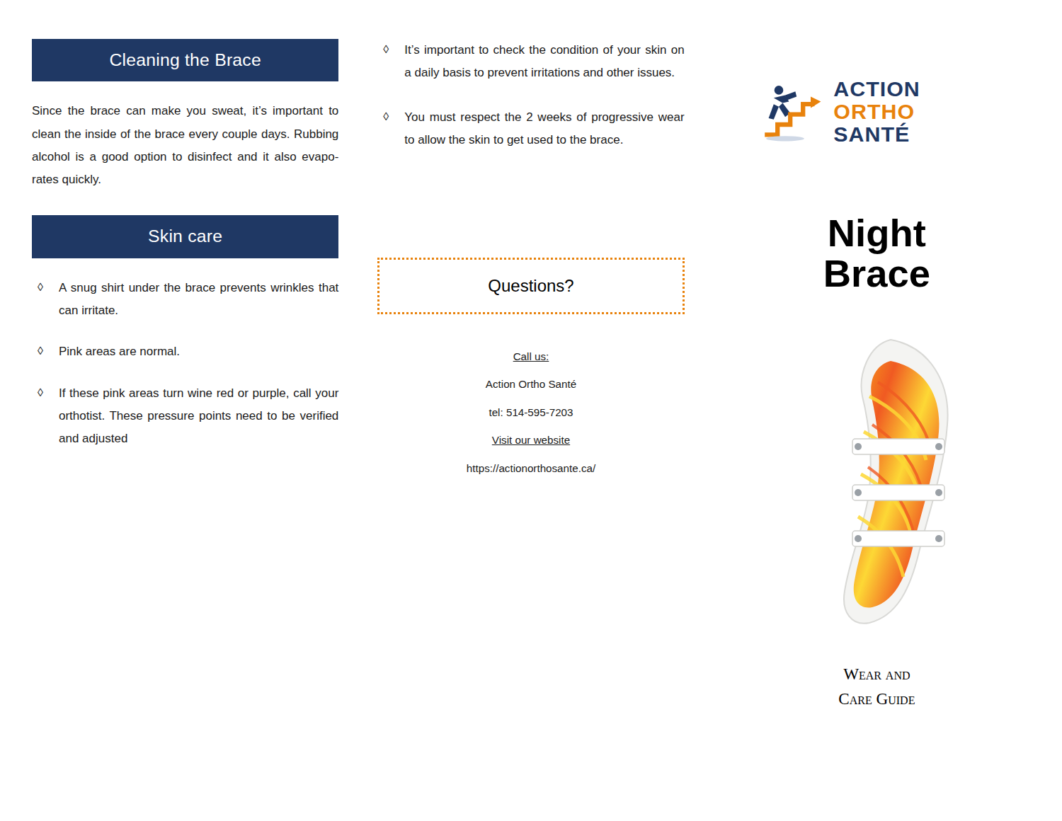Cleaning the Brace
Since the brace can make you sweat, it’s important to clean the inside of the brace every couple days. Rubbing alcohol is a good option to disinfect and it also evaporates quickly.
Skin care
A snug shirt under the brace prevents wrinkles that can irritate.
Pink areas are normal.
If these pink areas turn wine red or purple, call your orthotist. These pressure points need to be verified and adjusted
It’s important to check the condition of your skin on a daily basis to prevent irritations and other issues.
You must respect the 2 weeks of progressive wear to allow the skin to get used to the brace.
Questions?
Call us:
Action Ortho Santé
tel: 514-595-7203
Visit our website
https://actionorthosante.ca/
ACTION
ORTHO
SANTÉ
Night
Brace
Wear and
Care Guide